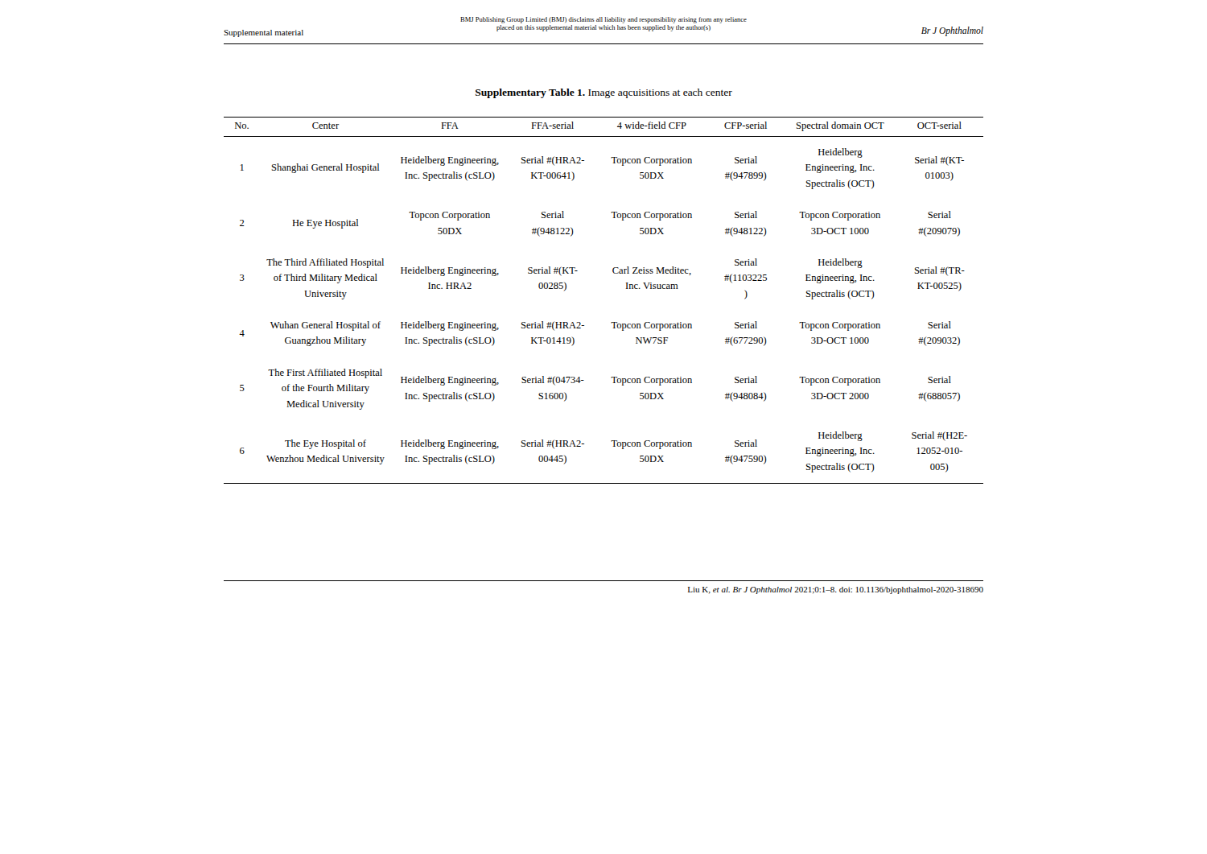Supplemental material
BMJ Publishing Group Limited (BMJ) disclaims all liability and responsibility arising from any reliance
placed on this supplemental material which has been supplied by the author(s)
Br J Ophthalmol
Supplementary Table 1. Image aqcuisitions at each center
| No. | Center | FFA | FFA-serial | 4 wide-field CFP | CFP-serial | Spectral domain OCT | OCT-serial |
| --- | --- | --- | --- | --- | --- | --- | --- |
| 1 | Shanghai General Hospital | Heidelberg Engineering, Inc. Spectralis (cSLO) | Serial #(HRA2- KT-00641) | Topcon Corporation 50DX | Serial #(947899) | Heidelberg Engineering, Inc. Spectralis (OCT) | Serial #(KT- 01003) |
| 2 | He Eye Hospital | Topcon Corporation 50DX | Serial #(948122) | Topcon Corporation 50DX | Serial #(948122) | Topcon Corporation 3D-OCT 1000 | Serial #(209079) |
| 3 | The Third Affiliated Hospital of Third Military Medical University | Heidelberg Engineering, Inc. HRA2 | Serial #(KT- 00285) | Carl Zeiss Meditec, Inc. Visucam | Serial #(1103225 ) | Heidelberg Engineering, Inc. Spectralis (OCT) | Serial #(TR- KT-00525) |
| 4 | Wuhan General Hospital of Guangzhou Military | Heidelberg Engineering, Inc. Spectralis (cSLO) | Serial #(HRA2- KT-01419) | Topcon Corporation NW7SF | Serial #(677290) | Topcon Corporation 3D-OCT 1000 | Serial #(209032) |
| 5 | The First Affiliated Hospital of the Fourth Military Medical University | Heidelberg Engineering, Inc. Spectralis (cSLO) | Serial #(04734- S1600) | Topcon Corporation 50DX | Serial #(948084) | Topcon Corporation 3D-OCT 2000 | Serial #(688057) |
| 6 | The Eye Hospital of Wenzhou Medical University | Heidelberg Engineering, Inc. Spectralis (cSLO) | Serial #(HRA2- 00445) | Topcon Corporation 50DX | Serial #(947590) | Heidelberg Engineering, Inc. Spectralis (OCT) | Serial #(H2E- 12052-010- 005) |
Liu K, et al. Br J Ophthalmol 2021;0:1–8. doi: 10.1136/bjophthalmol-2020-318690